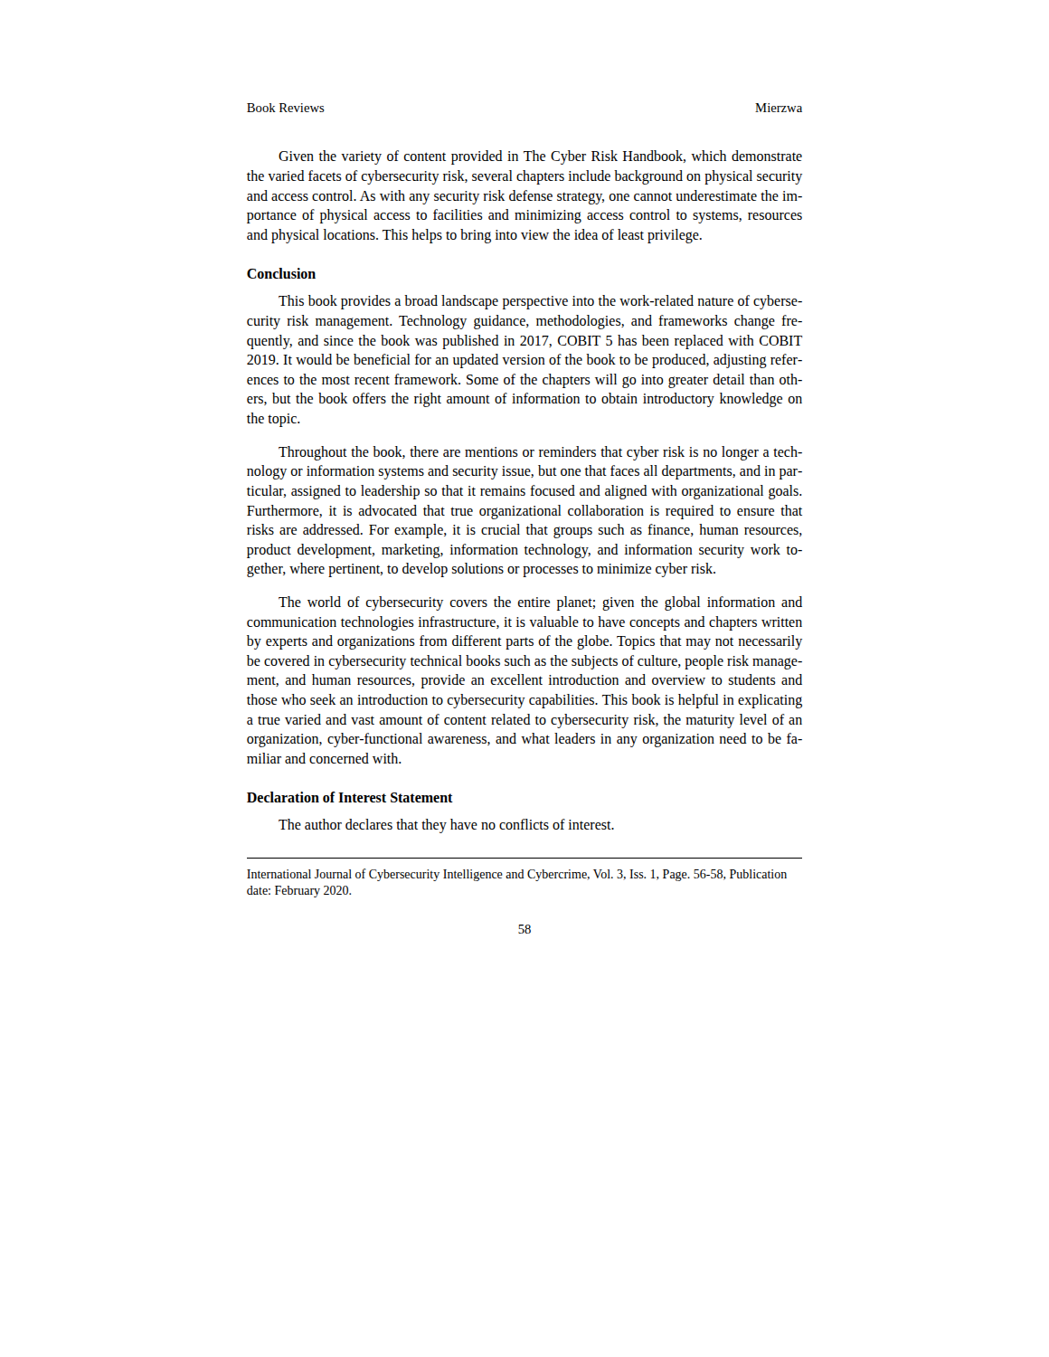Book Reviews
Mierzwa
Given the variety of content provided in The Cyber Risk Handbook, which demonstrate the varied facets of cybersecurity risk, several chapters include background on physical security and access control. As with any security risk defense strategy, one cannot underestimate the importance of physical access to facilities and minimizing access control to systems, resources and physical locations. This helps to bring into view the idea of least privilege.
Conclusion
This book provides a broad landscape perspective into the work-related nature of cybersecurity risk management. Technology guidance, methodologies, and frameworks change frequently, and since the book was published in 2017, COBIT 5 has been replaced with COBIT 2019. It would be beneficial for an updated version of the book to be produced, adjusting references to the most recent framework. Some of the chapters will go into greater detail than others, but the book offers the right amount of information to obtain introductory knowledge on the topic.
Throughout the book, there are mentions or reminders that cyber risk is no longer a technology or information systems and security issue, but one that faces all departments, and in particular, assigned to leadership so that it remains focused and aligned with organizational goals. Furthermore, it is advocated that true organizational collaboration is required to ensure that risks are addressed. For example, it is crucial that groups such as finance, human resources, product development, marketing, information technology, and information security work together, where pertinent, to develop solutions or processes to minimize cyber risk.
The world of cybersecurity covers the entire planet; given the global information and communication technologies infrastructure, it is valuable to have concepts and chapters written by experts and organizations from different parts of the globe. Topics that may not necessarily be covered in cybersecurity technical books such as the subjects of culture, people risk management, and human resources, provide an excellent introduction and overview to students and those who seek an introduction to cybersecurity capabilities. This book is helpful in explicating a true varied and vast amount of content related to cybersecurity risk, the maturity level of an organization, cyber-functional awareness, and what leaders in any organization need to be familiar and concerned with.
Declaration of Interest Statement
The author declares that they have no conflicts of interest.
International Journal of Cybersecurity Intelligence and Cybercrime, Vol. 3, Iss. 1, Page. 56-58, Publication date: February 2020.
58